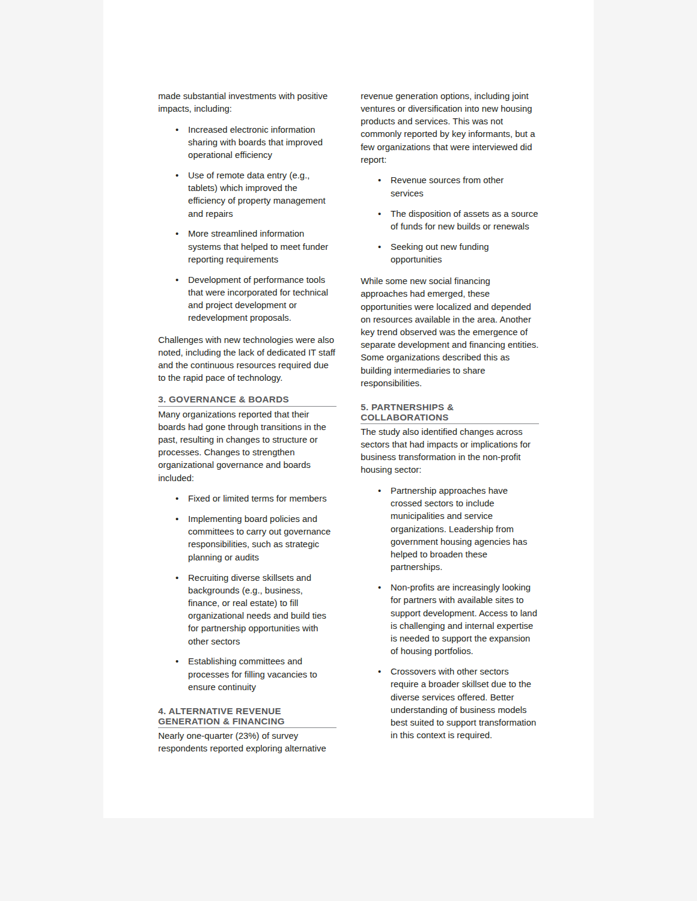made substantial investments with positive impacts, including:
Increased electronic information sharing with boards that improved operational efficiency
Use of remote data entry (e.g., tablets) which improved the efficiency of property management and repairs
More streamlined information systems that helped to meet funder reporting requirements
Development of performance tools that were incorporated for technical and project development or redevelopment proposals.
Challenges with new technologies were also noted, including the lack of dedicated IT staff and the continuous resources required due to the rapid pace of technology.
3. Governance & Boards
Many organizations reported that their boards had gone through transitions in the past, resulting in changes to structure or processes. Changes to strengthen organizational governance and boards included:
Fixed or limited terms for members
Implementing board policies and committees to carry out governance responsibilities, such as strategic planning or audits
Recruiting diverse skillsets and backgrounds (e.g., business, finance, or real estate) to fill organizational needs and build ties for partnership opportunities with other sectors
Establishing committees and processes for filling vacancies to ensure continuity
4. Alternative Revenue Generation & Financing
Nearly one-quarter (23%) of survey respondents reported exploring alternative revenue generation options, including joint ventures or diversification into new housing products and services. This was not commonly reported by key informants, but a few organizations that were interviewed did report:
Revenue sources from other services
The disposition of assets as a source of funds for new builds or renewals
Seeking out new funding opportunities
While some new social financing approaches had emerged, these opportunities were localized and depended on resources available in the area. Another key trend observed was the emergence of separate development and financing entities. Some organizations described this as building intermediaries to share responsibilities.
5. Partnerships & Collaborations
The study also identified changes across sectors that had impacts or implications for business transformation in the non-profit housing sector:
Partnership approaches have crossed sectors to include municipalities and service organizations. Leadership from government housing agencies has helped to broaden these partnerships.
Non-profits are increasingly looking for partners with available sites to support development. Access to land is challenging and internal expertise is needed to support the expansion of housing portfolios.
Crossovers with other sectors require a broader skillset due to the diverse services offered. Better understanding of business models best suited to support transformation in this context is required.